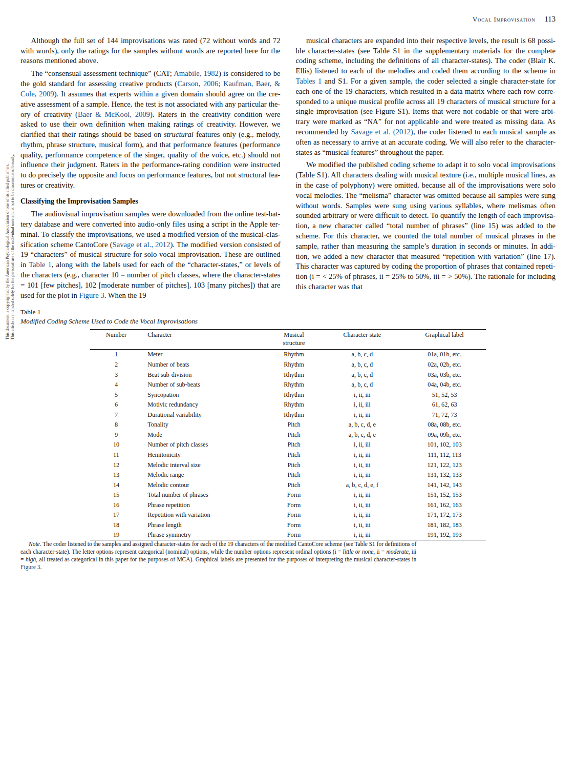This document is copyrighted by the American Psychological Association or one of its allied publishers.
This article is intended solely for the personal use of the individual user and is not to be disseminated broadly.
Vocal Improvisation 113
Although the full set of 144 improvisations was rated (72 without words and 72 with words), only the ratings for the samples without words are reported here for the reasons mentioned above.
The “consensual assessment technique” (CAT; Amabile, 1982) is considered to be the gold standard for assessing creative products (Carson, 2006; Kaufman, Baer, & Cole, 2009). It assumes that experts within a given domain should agree on the creative assessment of a sample. Hence, the test is not associated with any particular theory of creativity (Baer & McKool, 2009). Raters in the creativity condition were asked to use their own definition when making ratings of creativity. However, we clarified that their ratings should be based on structural features only (e.g., melody, rhythm, phrase structure, musical form), and that performance features (performance quality, performance competence of the singer, quality of the voice, etc.) should not influence their judgment. Raters in the performance-rating condition were instructed to do precisely the opposite and focus on performance features, but not structural features or creativity.
Classifying the Improvisation Samples
The audiovisual improvisation samples were downloaded from the online test-battery database and were converted into audio-only files using a script in the Apple terminal. To classify the improvisations, we used a modified version of the musical-classification scheme CantoCore (Savage et al., 2012). The modified version consisted of 19 “characters” of musical structure for solo vocal improvisation. These are outlined in Table 1, along with the labels used for each of the “character-states,” or levels of the characters (e.g., character 10 = number of pitch classes, where the character-states = 101 [few pitches], 102 [moderate number of pitches], 103 [many pitches]) that are used for the plot in Figure 3. When the 19
musical characters are expanded into their respective levels, the result is 68 possible character-states (see Table S1 in the supplementary materials for the complete coding scheme, including the definitions of all character-states). The coder (Blair K. Ellis) listened to each of the melodies and coded them according to the scheme in Tables 1 and S1. For a given sample, the coder selected a single character-state for each one of the 19 characters, which resulted in a data matrix where each row corresponded to a unique musical profile across all 19 characters of musical structure for a single improvisation (see Figure S1). Items that were not codable or that were arbitrary were marked as “NA” for not applicable and were treated as missing data. As recommended by Savage et al. (2012), the coder listened to each musical sample as often as necessary to arrive at an accurate coding. We will also refer to the character-states as “musical features” throughout the paper.
We modified the published coding scheme to adapt it to solo vocal improvisations (Table S1). All characters dealing with musical texture (i.e., multiple musical lines, as in the case of polyphony) were omitted, because all of the improvisations were solo vocal melodies. The “melisma” character was omitted because all samples were sung without words. Samples were sung using various syllables, where melismas often sounded arbitrary or were difficult to detect. To quantify the length of each improvisation, a new character called “total number of phrases” (line 15) was added to the scheme. For this character, we counted the total number of musical phrases in the sample, rather than measuring the sample’s duration in seconds or minutes. In addition, we added a new character that measured “repetition with variation” (line 17). This character was captured by coding the proportion of phrases that contained repetition (i = < 25% of phrases, ii = 25% to 50%, iii = > 50%). The rationale for including this character was that
Table 1 Modified Coding Scheme Used to Code the Vocal Improvisations
| Number | Character | Musical structure | Character-state | Graphical label |
| --- | --- | --- | --- | --- |
| 1 | Meter | Rhythm | a, b, c, d | 01a, 01b, etc. |
| 2 | Number of beats | Rhythm | a, b, c, d | 02a, 02b, etc. |
| 3 | Beat sub-division | Rhythm | a, b, c, d | 03a, 03b, etc. |
| 4 | Number of sub-beats | Rhythm | a, b, c, d | 04a, 04b, etc. |
| 5 | Syncopation | Rhythm | i, ii, iii | 51, 52, 53 |
| 6 | Motivic redundancy | Rhythm | i, ii, iii | 61, 62, 63 |
| 7 | Durational variability | Rhythm | i, ii, iii | 71, 72, 73 |
| 8 | Tonality | Pitch | a, b, c, d, e | 08a, 08b, etc. |
| 9 | Mode | Pitch | a, b, c, d, e | 09a, 09b, etc. |
| 10 | Number of pitch classes | Pitch | i, ii, iii | 101, 102, 103 |
| 11 | Hemitonicity | Pitch | i, ii, iii | 111, 112, 113 |
| 12 | Melodic interval size | Pitch | i, ii, iii | 121, 122, 123 |
| 13 | Melodic range | Pitch | i, ii, iii | 131, 132, 133 |
| 14 | Melodic contour | Pitch | a, b, c, d, e, f | 141, 142, 143 |
| 15 | Total number of phrases | Form | i, ii, iii | 151, 152, 153 |
| 16 | Phrase repetition | Form | i, ii, iii | 161, 162, 163 |
| 17 | Repetition with variation | Form | i, ii, iii | 171, 172, 173 |
| 18 | Phrase length | Form | i, ii, iii | 181, 182, 183 |
| 19 | Phrase symmetry | Form | i, ii, iii | 191, 192, 193 |
Note. The coder listened to the samples and assigned character-states for each of the 19 characters of the modified CantoCore scheme (see Table S1 for definitions of each character-state). The letter options represent categorical (nominal) options, while the number options represent ordinal options (i = little or none, ii = moderate, iii = high, all treated as categorical in this paper for the purposes of MCA). Graphical labels are presented for the purposes of interpreting the musical character-states in Figure 3.